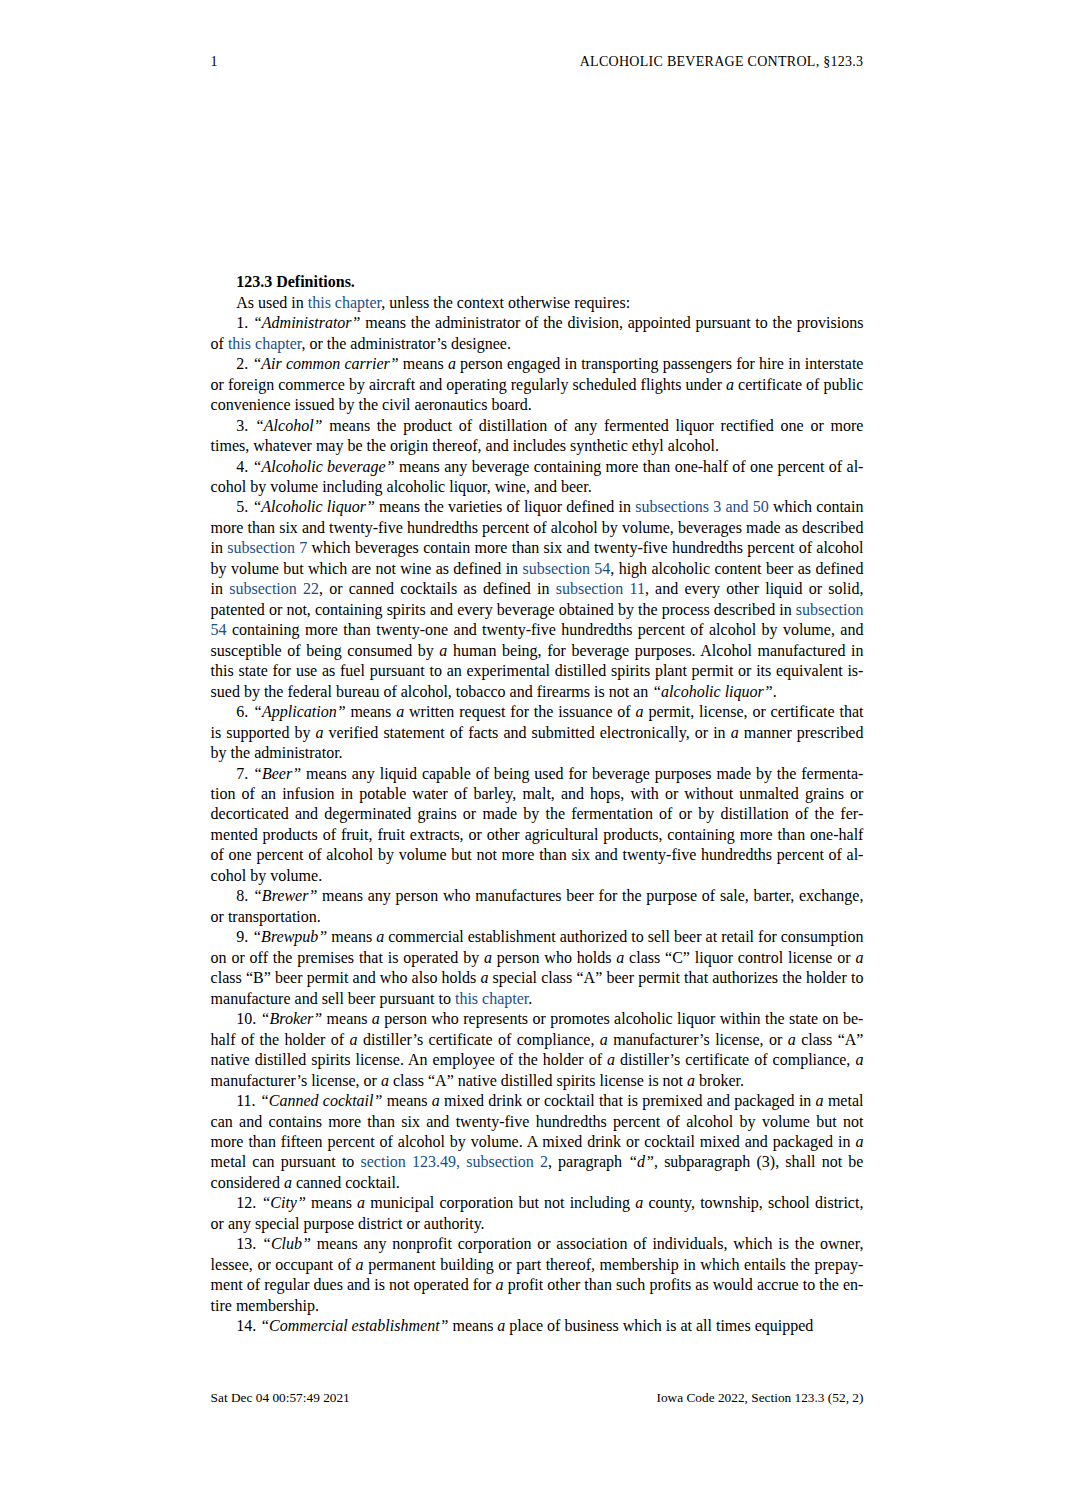1 ALCOHOLIC BEVERAGE CONTROL, §123.3
123.3 Definitions.
As used in this chapter, unless the context otherwise requires:
1. “Administrator” means the administrator of the division, appointed pursuant to the provisions of this chapter, or the administrator’s designee.
2. “Air common carrier” means a person engaged in transporting passengers for hire in interstate or foreign commerce by aircraft and operating regularly scheduled flights under a certificate of public convenience issued by the civil aeronautics board.
3. “Alcohol” means the product of distillation of any fermented liquor rectified one or more times, whatever may be the origin thereof, and includes synthetic ethyl alcohol.
4. “Alcoholic beverage” means any beverage containing more than one-half of one percent of alcohol by volume including alcoholic liquor, wine, and beer.
5. “Alcoholic liquor” means the varieties of liquor defined in subsections 3 and 50 which contain more than six and twenty-five hundredths percent of alcohol by volume, beverages made as described in subsection 7 which beverages contain more than six and twenty-five hundredths percent of alcohol by volume but which are not wine as defined in subsection 54, high alcoholic content beer as defined in subsection 22, or canned cocktails as defined in subsection 11, and every other liquid or solid, patented or not, containing spirits and every beverage obtained by the process described in subsection 54 containing more than twenty-one and twenty-five hundredths percent of alcohol by volume, and susceptible of being consumed by a human being, for beverage purposes. Alcohol manufactured in this state for use as fuel pursuant to an experimental distilled spirits plant permit or its equivalent issued by the federal bureau of alcohol, tobacco and firearms is not an “alcoholic liquor”.
6. “Application” means a written request for the issuance of a permit, license, or certificate that is supported by a verified statement of facts and submitted electronically, or in a manner prescribed by the administrator.
7. “Beer” means any liquid capable of being used for beverage purposes made by the fermentation of an infusion in potable water of barley, malt, and hops, with or without unmalted grains or decorticated and degerminated grains or made by the fermentation of or by distillation of the fermented products of fruit, fruit extracts, or other agricultural products, containing more than one-half of one percent of alcohol by volume but not more than six and twenty-five hundredths percent of alcohol by volume.
8. “Brewer” means any person who manufactures beer for the purpose of sale, barter, exchange, or transportation.
9. “Brewpub” means a commercial establishment authorized to sell beer at retail for consumption on or off the premises that is operated by a person who holds a class “C” liquor control license or a class “B” beer permit and who also holds a special class “A” beer permit that authorizes the holder to manufacture and sell beer pursuant to this chapter.
10. “Broker” means a person who represents or promotes alcoholic liquor within the state on behalf of the holder of a distiller’s certificate of compliance, a manufacturer’s license, or a class “A” native distilled spirits license. An employee of the holder of a distiller’s certificate of compliance, a manufacturer’s license, or a class “A” native distilled spirits license is not a broker.
11. “Canned cocktail” means a mixed drink or cocktail that is premixed and packaged in a metal can and contains more than six and twenty-five hundredths percent of alcohol by volume but not more than fifteen percent of alcohol by volume. A mixed drink or cocktail mixed and packaged in a metal can pursuant to section 123.49, subsection 2, paragraph “d”, subparagraph (3), shall not be considered a canned cocktail.
12. “City” means a municipal corporation but not including a county, township, school district, or any special purpose district or authority.
13. “Club” means any nonprofit corporation or association of individuals, which is the owner, lessee, or occupant of a permanent building or part thereof, membership in which entails the prepayment of regular dues and is not operated for a profit other than such profits as would accrue to the entire membership.
14. “Commercial establishment” means a place of business which is at all times equipped
Sat Dec 04 00:57:49 2021 Iowa Code 2022, Section 123.3 (52, 2)